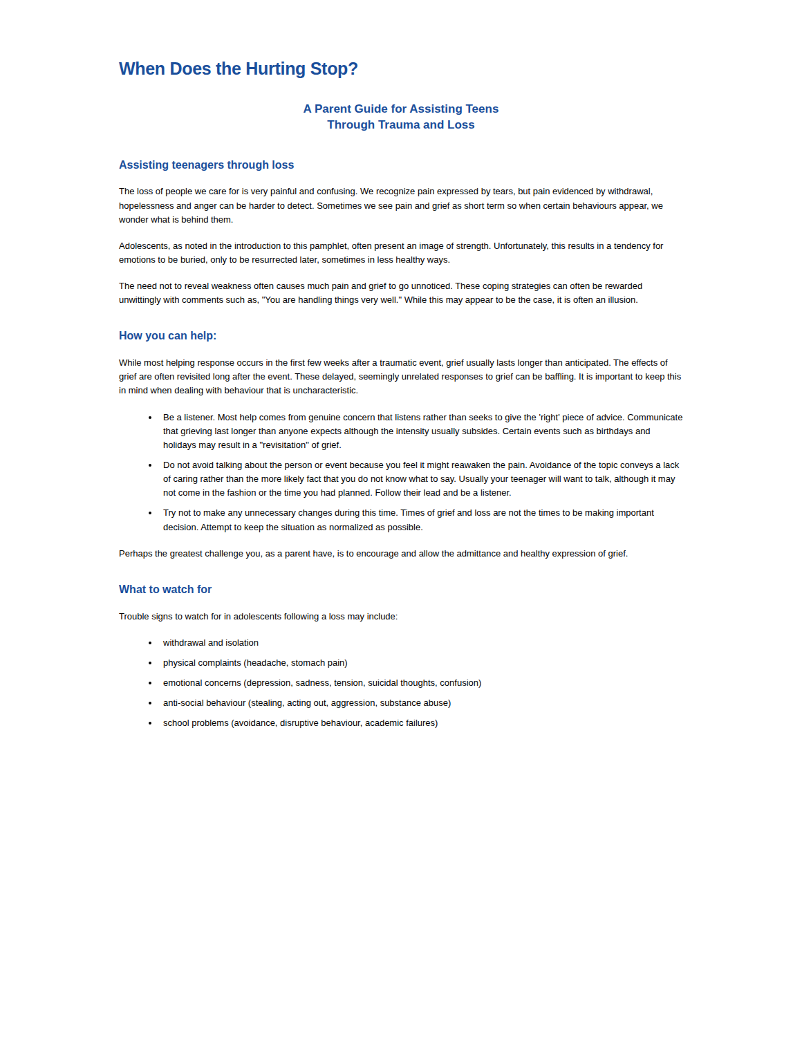When Does the Hurting Stop?
A Parent Guide for Assisting Teens
Through Trauma and Loss
Assisting teenagers through loss
The loss of people we care for is very painful and confusing. We recognize pain expressed by tears, but pain evidenced by withdrawal, hopelessness and anger can be harder to detect. Sometimes we see pain and grief as short term so when certain behaviours appear, we wonder what is behind them.
Adolescents, as noted in the introduction to this pamphlet, often present an image of strength. Unfortunately, this results in a tendency for emotions to be buried, only to be resurrected later, sometimes in less healthy ways.
The need not to reveal weakness often causes much pain and grief to go unnoticed. These coping strategies can often be rewarded unwittingly with comments such as, "You are handling things very well." While this may appear to be the case, it is often an illusion.
How you can help:
While most helping response occurs in the first few weeks after a traumatic event, grief usually lasts longer than anticipated. The effects of grief are often revisited long after the event. These delayed, seemingly unrelated responses to grief can be baffling. It is important to keep this in mind when dealing with behaviour that is uncharacteristic.
Be a listener. Most help comes from genuine concern that listens rather than seeks to give the 'right' piece of advice. Communicate that grieving last longer than anyone expects although the intensity usually subsides. Certain events such as birthdays and holidays may result in a "revisitation" of grief.
Do not avoid talking about the person or event because you feel it might reawaken the pain. Avoidance of the topic conveys a lack of caring rather than the more likely fact that you do not know what to say. Usually your teenager will want to talk, although it may not come in the fashion or the time you had planned. Follow their lead and be a listener.
Try not to make any unnecessary changes during this time. Times of grief and loss are not the times to be making important decision. Attempt to keep the situation as normalized as possible.
Perhaps the greatest challenge you, as a parent have, is to encourage and allow the admittance and healthy expression of grief.
What to watch for
Trouble signs to watch for in adolescents following a loss may include:
withdrawal and isolation
physical complaints (headache, stomach pain)
emotional concerns (depression, sadness, tension, suicidal thoughts, confusion)
anti-social behaviour (stealing, acting out, aggression, substance abuse)
school problems (avoidance, disruptive behaviour, academic failures)